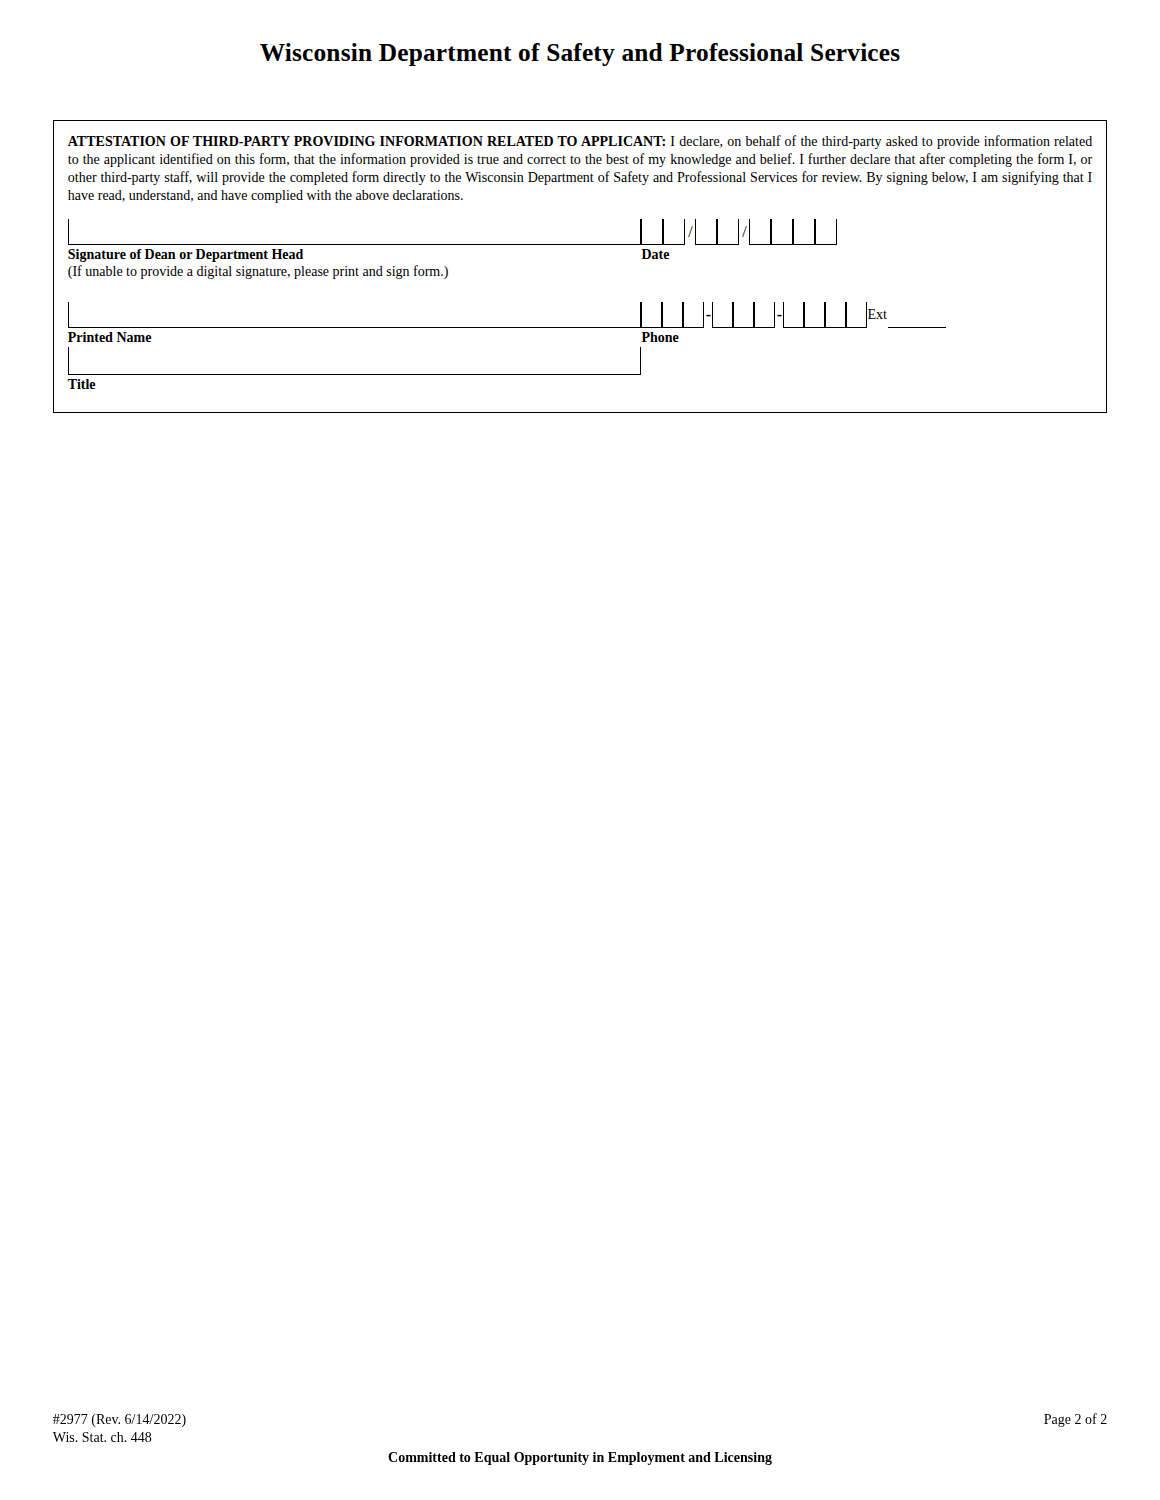Wisconsin Department of Safety and Professional Services
ATTESTATION OF THIRD-PARTY PROVIDING INFORMATION RELATED TO APPLICANT: I declare, on behalf of the third-party asked to provide information related to the applicant identified on this form, that the information provided is true and correct to the best of my knowledge and belief. I further declare that after completing the form I, or other third-party staff, will provide the completed form directly to the Wisconsin Department of Safety and Professional Services for review. By signing below, I am signifying that I have read, understand, and have complied with the above declarations.
| Signature of Dean or Department Head (If unable to provide a digital signature, please print and sign form.) | / / Date |
| Printed Name | - - Ext Phone |
| Title | |
#2977 (Rev. 6/14/2022)
Wis. Stat. ch. 448
Page 2 of 2
Committed to Equal Opportunity in Employment and Licensing